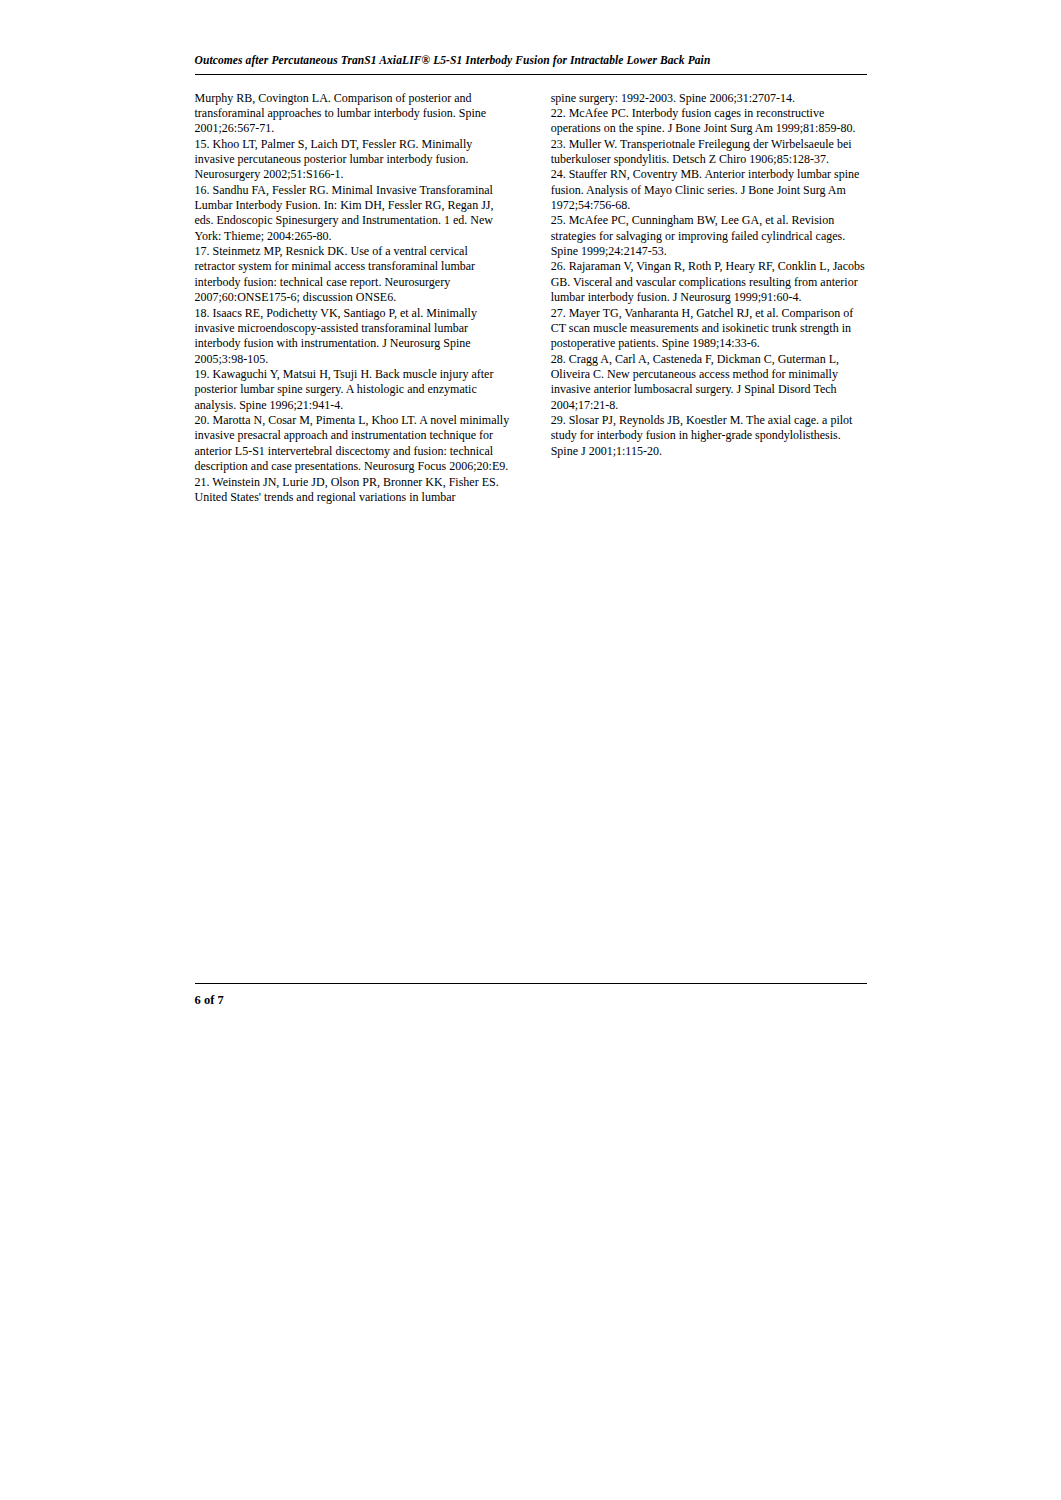Outcomes after Percutaneous TranS1 AxiaLIF® L5-S1 Interbody Fusion for Intractable Lower Back Pain
Murphy RB, Covington LA. Comparison of posterior and transforaminal approaches to lumbar interbody fusion. Spine 2001;26:567-71.
15. Khoo LT, Palmer S, Laich DT, Fessler RG. Minimally invasive percutaneous posterior lumbar interbody fusion. Neurosurgery 2002;51:S166-1.
16. Sandhu FA, Fessler RG. Minimal Invasive Transforaminal Lumbar Interbody Fusion. In: Kim DH, Fessler RG, Regan JJ, eds. Endoscopic Spinesurgery and Instrumentation. 1 ed. New York: Thieme; 2004:265-80.
17. Steinmetz MP, Resnick DK. Use of a ventral cervical retractor system for minimal access transforaminal lumbar interbody fusion: technical case report. Neurosurgery 2007;60:ONSE175-6; discussion ONSE6.
18. Isaacs RE, Podichetty VK, Santiago P, et al. Minimally invasive microendoscopy-assisted transforaminal lumbar interbody fusion with instrumentation. J Neurosurg Spine 2005;3:98-105.
19. Kawaguchi Y, Matsui H, Tsuji H. Back muscle injury after posterior lumbar spine surgery. A histologic and enzymatic analysis. Spine 1996;21:941-4.
20. Marotta N, Cosar M, Pimenta L, Khoo LT. A novel minimally invasive presacral approach and instrumentation technique for anterior L5-S1 intervertebral discectomy and fusion: technical description and case presentations. Neurosurg Focus 2006;20:E9.
21. Weinstein JN, Lurie JD, Olson PR, Bronner KK, Fisher ES. United States' trends and regional variations in lumbar
spine surgery: 1992-2003. Spine 2006;31:2707-14.
22. McAfee PC. Interbody fusion cages in reconstructive operations on the spine. J Bone Joint Surg Am 1999;81:859-80.
23. Muller W. Transperiotnale Freilegung der Wirbelsaeule bei tuberkuloser spondylitis. Detsch Z Chiro 1906;85:128-37.
24. Stauffer RN, Coventry MB. Anterior interbody lumbar spine fusion. Analysis of Mayo Clinic series. J Bone Joint Surg Am 1972;54:756-68.
25. McAfee PC, Cunningham BW, Lee GA, et al. Revision strategies for salvaging or improving failed cylindrical cages. Spine 1999;24:2147-53.
26. Rajaraman V, Vingan R, Roth P, Heary RF, Conklin L, Jacobs GB. Visceral and vascular complications resulting from anterior lumbar interbody fusion. J Neurosurg 1999;91:60-4.
27. Mayer TG, Vanharanta H, Gatchel RJ, et al. Comparison of CT scan muscle measurements and isokinetic trunk strength in postoperative patients. Spine 1989;14:33-6.
28. Cragg A, Carl A, Casteneda F, Dickman C, Guterman L, Oliveira C. New percutaneous access method for minimally invasive anterior lumbosacral surgery. J Spinal Disord Tech 2004;17:21-8.
29. Slosar PJ, Reynolds JB, Koestler M. The axial cage. a pilot study for interbody fusion in higher-grade spondylolisthesis. Spine J 2001;1:115-20.
6 of 7